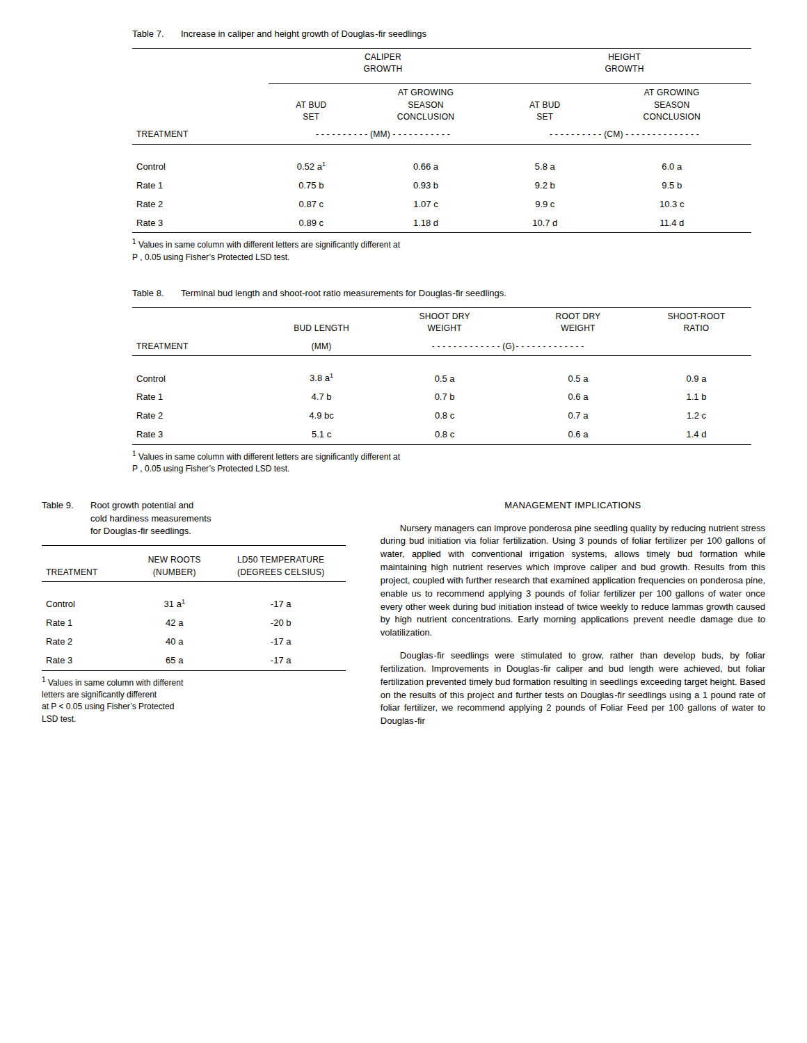Table 7. Increase in caliper and height growth of Douglas -fir seedlings
| | Caliper Growth | Height Growth |
| --- | --- | --- |
| | At Bud Set | At Growing Season Conclusion | At Bud Set | At Growing Season Conclusion |
| Treatment | - - - - - - - - - - (mm) - - - - - - - - - - - | - - - - - - - - - - (cm) - - - - - - - - - - - - - - |
| Control | 0.52 a 1 | 0.66 a | 5.8 a | 6.0 a |
| Rate 1 | 0.75 b | 0.93 b | 9.2 b | 9.5 b |
| Rate 2 | 0.87 c | 1.07 c | 9.9 c | 10.3 c |
| Rate 3 | 0.89 c | 1.18 d | 10.7 d | 11.4 d |
1 Values in same column with different letters are significantly different at
P , 0.05 using Fisher’s Protected LSD test.
Table 8. Terminal bud length and shoot-root ratio measurements for Douglas -fir seedlings.
| | Bud Length | Shoot Dry Weight | Root Dry Weight | Shoot-Root Ratio |
| --- | --- | --- | --- | --- |
| Treatment | (mm) | - - - - - - - - - - - - - (g) - - - - - - - - - - - - - | |
| Control | 3.8 a 1 | 0.5 a | 0.5 a | 0.9 a |
| Rate 1 | 4.7 b | 0.7 b | 0.6 a | 1.1 b |
| Rate 2 | 4.9 bc | 0.8 c | 0.7 a | 1.2 c |
| Rate 3 | 5.1 c | 0.8 c | 0.6 a | 1.4 d |
1 Values in same column with different letters are significantly different at
P , 0.05 using Fisher’s Protected LSD test.
Table 9. Root growth potential and cold hardiness measurements for Douglas -fir seedlings.
| Treatment | New Roots (number) | LD50 Temperature (degrees Celsius) |
| --- | --- | --- |
| Control | 31 a 1 | -17 a |
| Rate 1 | 42 a | -20 b |
| Rate 2 | 40 a | -17 a |
| Rate 3 | 65 a | -17 a |
1 Values in same column with different
letters are significantly different
at P < 0.05 using Fisher’s Protected
LSD test.
Management Implications
Nursery managers can improve ponderosa pine seedling quality by reducing nutrient stress during bud initiation via foliar fertilization. Using 3 pounds of foliar fertilizer per 100 gallons of water, applied with conventional irrigation systems, allows timely bud formation while maintaining high nutrient reserves which improve caliper and bud growth. Results from this project, coupled with further research that examined application frequencies on ponderosa pine, enable us to recommend applying 3 pounds of foliar fertilizer per 100 gallons of water once every other week during bud initiation instead of twice weekly to reduce lammas growth caused by high nutrient concentrations. Early morning applications prevent needle damage due to volatilization.
Douglas -fir seedlings were stimulated to grow, rather than develop buds, by foliar fertilization. Improvements in Douglas -fir caliper and bud length were achieved, but foliar fertilization prevented timely bud formation resulting in seedlings exceeding target height. Based on the results of this project and further tests on Douglas -fir seedlings using a 1 pound rate of foliar fertilizer, we recommend applying 2 pounds of Foliar Feed per 100 gallons of water to Douglas -fir